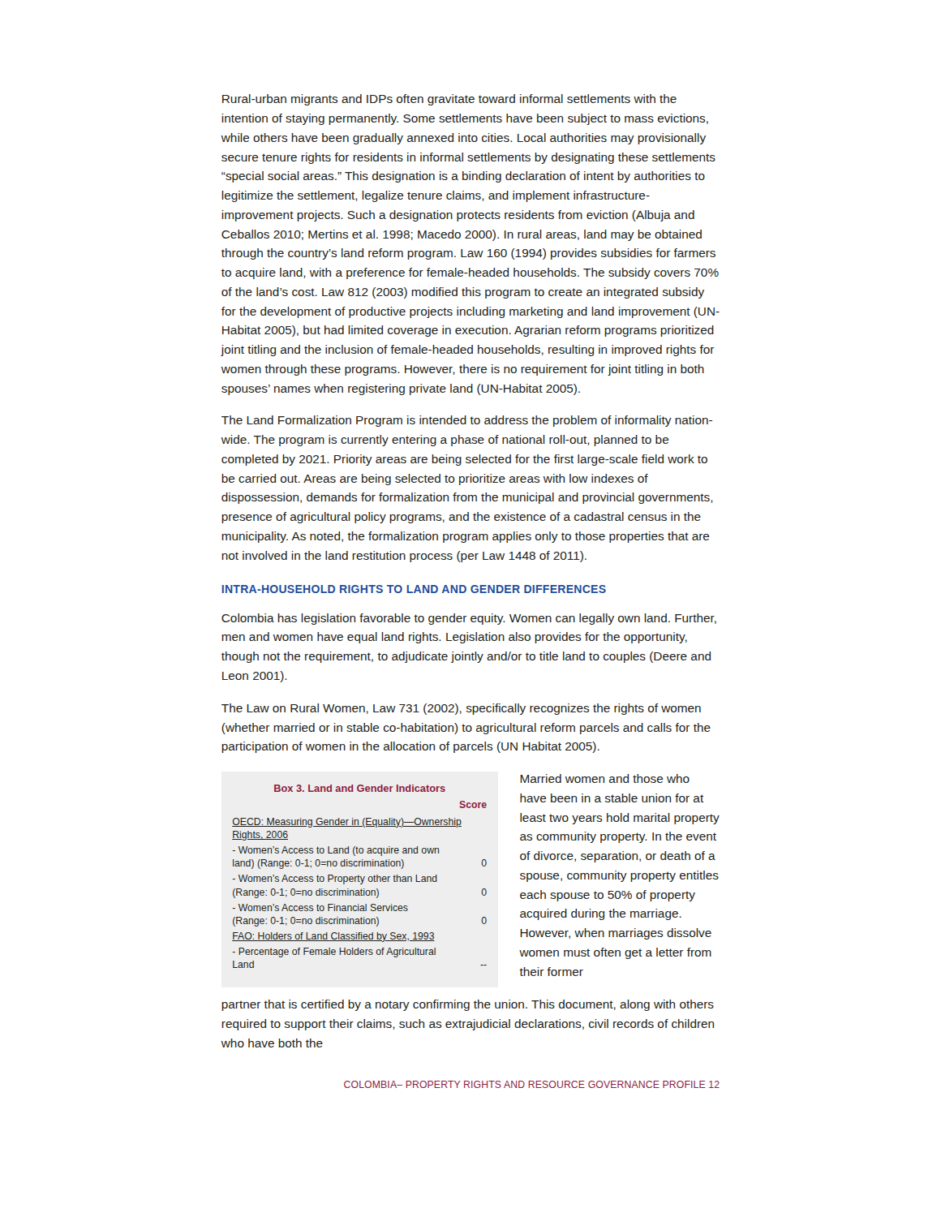Rural-urban migrants and IDPs often gravitate toward informal settlements with the intention of staying permanently. Some settlements have been subject to mass evictions, while others have been gradually annexed into cities. Local authorities may provisionally secure tenure rights for residents in informal settlements by designating these settlements “special social areas.” This designation is a binding declaration of intent by authorities to legitimize the settlement, legalize tenure claims, and implement infrastructure-improvement projects. Such a designation protects residents from eviction (Albuja and Ceballos 2010; Mertins et al. 1998; Macedo 2000). In rural areas, land may be obtained through the country’s land reform program. Law 160 (1994) provides subsidies for farmers to acquire land, with a preference for female-headed households. The subsidy covers 70% of the land’s cost. Law 812 (2003) modified this program to create an integrated subsidy for the development of productive projects including marketing and land improvement (UN-Habitat 2005), but had limited coverage in execution. Agrarian reform programs prioritized joint titling and the inclusion of female-headed households, resulting in improved rights for women through these programs. However, there is no requirement for joint titling in both spouses’ names when registering private land (UN-Habitat 2005).
The Land Formalization Program is intended to address the problem of informality nation-wide. The program is currently entering a phase of national roll-out, planned to be completed by 2021. Priority areas are being selected for the first large-scale field work to be carried out. Areas are being selected to prioritize areas with low indexes of dispossession, demands for formalization from the municipal and provincial governments, presence of agricultural policy programs, and the existence of a cadastral census in the municipality. As noted, the formalization program applies only to those properties that are not involved in the land restitution process (per Law 1448 of 2011).
Intra-household rights to land and gender differences
Colombia has legislation favorable to gender equity. Women can legally own land. Further, men and women have equal land rights. Legislation also provides for the opportunity, though not the requirement, to adjudicate jointly and/or to title land to couples (Deere and Leon 2001).
The Law on Rural Women, Law 731 (2002), specifically recognizes the rights of women (whether married or in stable co-habitation) to agricultural reform parcels and calls for the participation of women in the allocation of parcels (UN Habitat 2005).
Box 3. Land and Gender Indicators
| | Score |
| OECD: Measuring Gender in (Equality)—Ownership Rights, 2006 |
| - Women’s Access to Land (to acquire and own land) (Range: 0-1; 0=no discrimination) | 0 |
| - Women’s Access to Property other than Land (Range: 0-1; 0=no discrimination) | 0 |
| - Women’s Access to Financial Services (Range: 0-1; 0=no discrimination) | 0 |
| FAO: Holders of Land Classified by Sex, 1993 |
| - Percentage of Female Holders of Agricultural Land | -- |
Married women and those who have been in a stable union for at least two years hold marital property as community property. In the event of divorce, separation, or death of a spouse, community property entitles each spouse to 50% of property acquired during the marriage. However, when marriages dissolve women must often get a letter from their former
partner that is certified by a notary confirming the union. This document, along with others required to support their claims, such as extrajudicial declarations, civil records of children who have both the
COLOMBIA– PROPERTY RIGHTS AND RESOURCE GOVERNANCE PROFILE 12